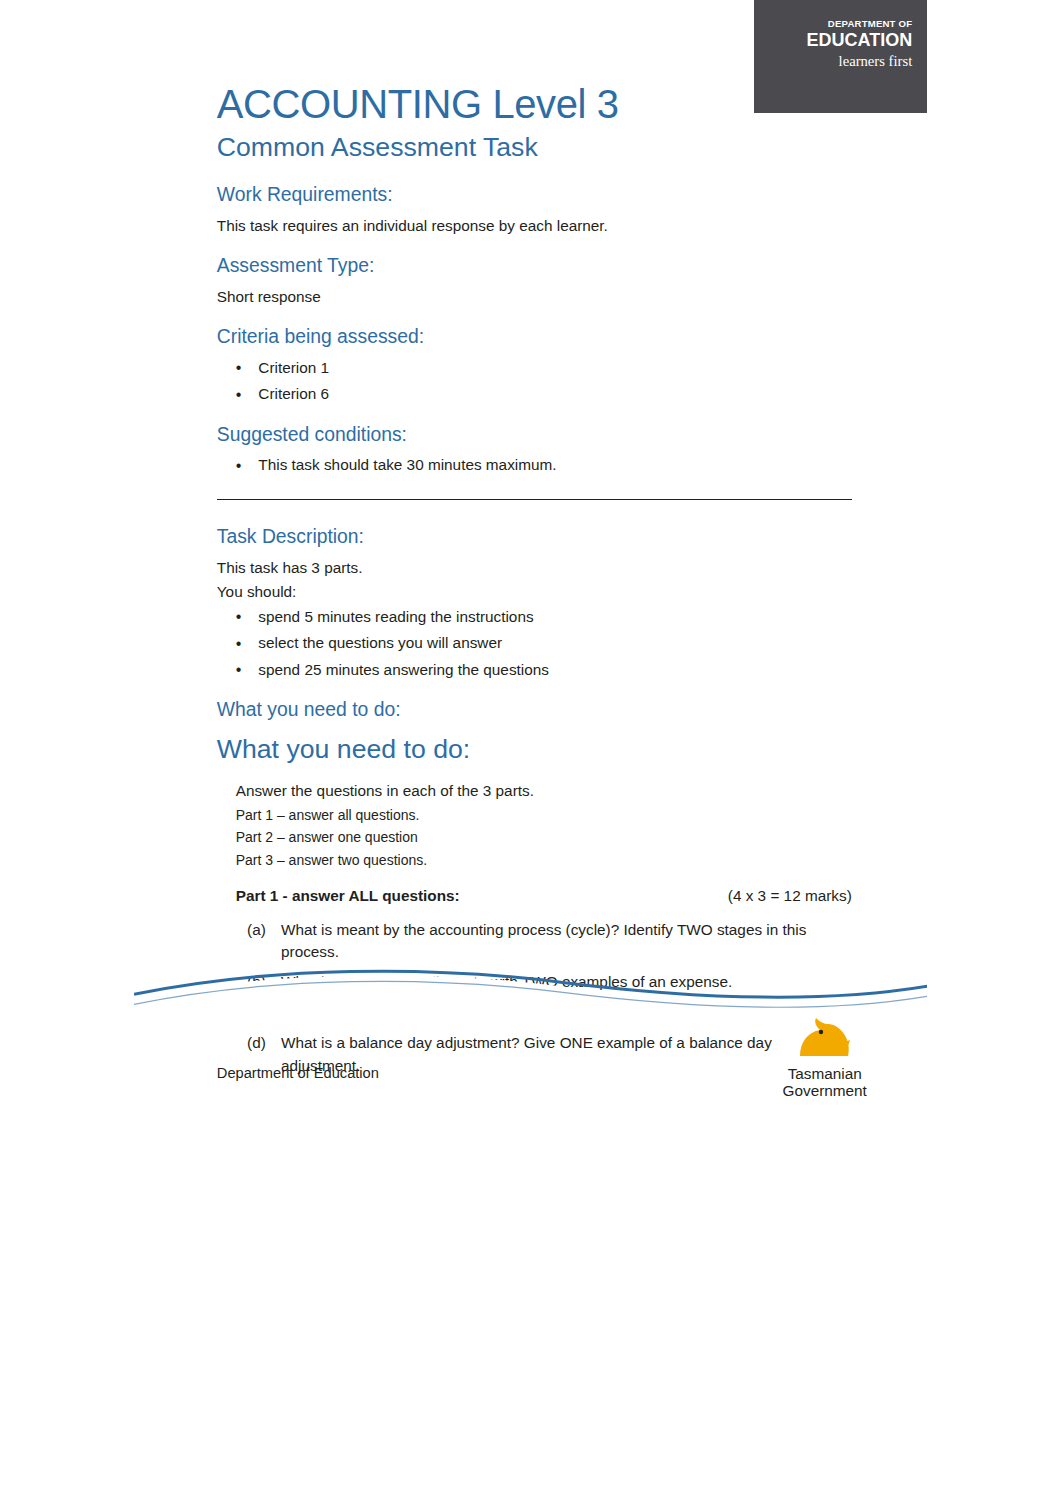DEPARTMENT OF
EDUCATION
learners first
ACCOUNTING Level 3
Common Assessment Task
Work Requirements:
This task requires an individual response by each learner.
Assessment Type:
Short response
Criteria being assessed:
Criterion 1
Criterion 6
Suggested conditions:
This task should take 30 minutes maximum.
Task Description:
This task has 3 parts.
You should:
spend 5 minutes reading the instructions
select the questions you will answer
spend 25 minutes answering the questions
What you need to do:
What you need to do:
Answer the questions in each of the 3 parts.
Part 1 – answer all questions.
Part 2 – answer one question
Part 3 – answer two questions.
Part 1 - answer ALL questions:(4 x 3 = 12 marks)
What is meant by the accounting process (cycle)? Identify TWO stages in this process.
What is an expense? Illustrate with TWO examples of an expense.
Explain the meaning of current asset. Give TWO examples of a current asset.
What is a balance day adjustment? Give ONE example of a balance day adjustment.
Department of Education
Tasmanian Government